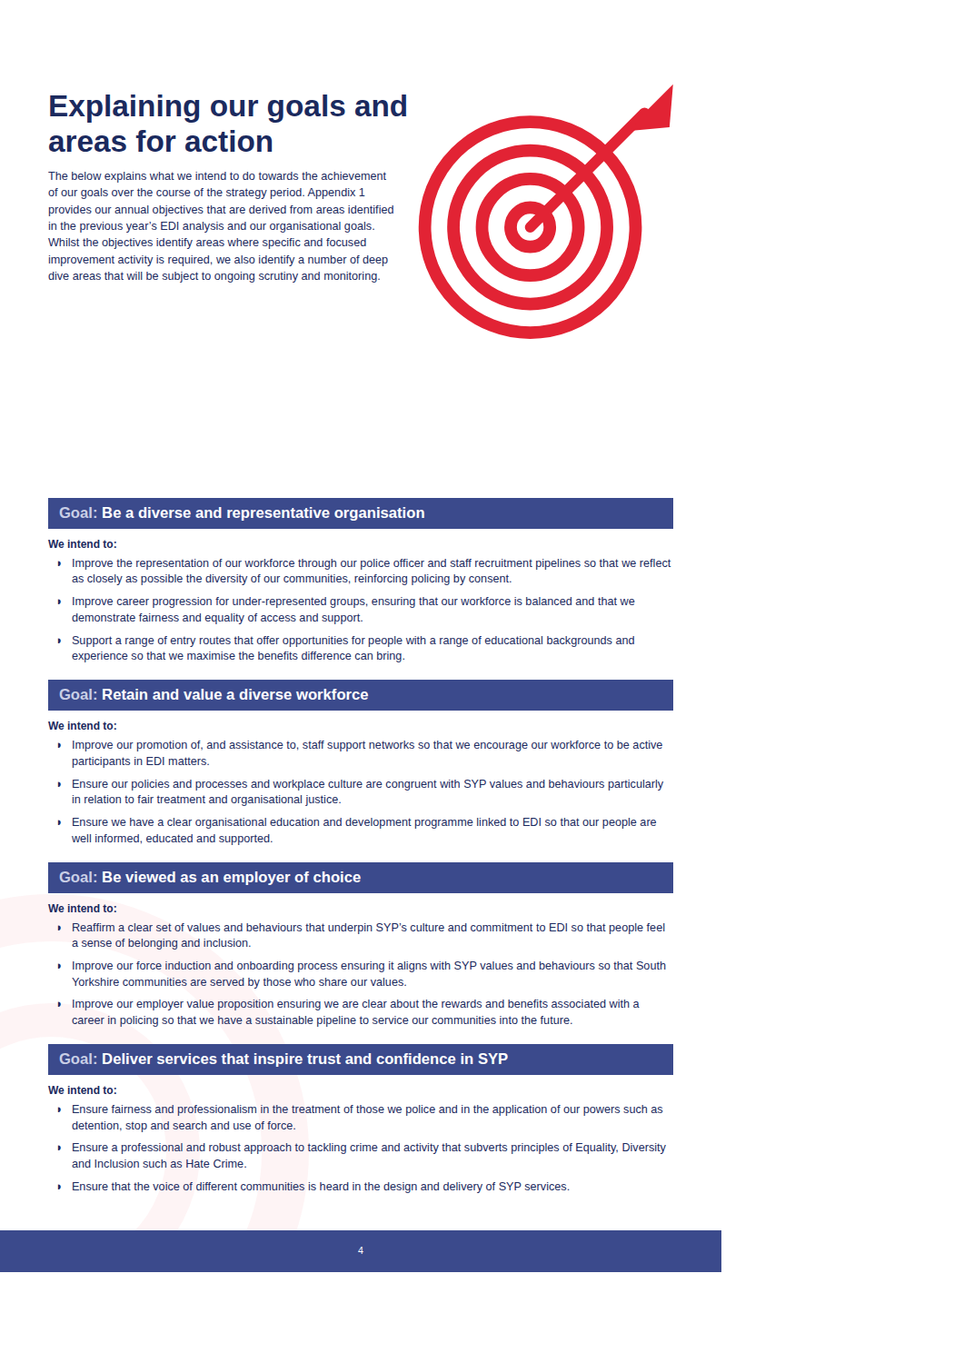Explaining our goals and
areas for action
The below explains what we intend to do towards the achievement of our goals over the course of the strategy period. Appendix 1 provides our annual objectives that are derived from areas identified in the previous year’s EDI analysis and our organisational goals. Whilst the objectives identify areas where specific and focused improvement activity is required, we also identify a number of deep dive areas that will be subject to ongoing scrutiny and monitoring.
Goal: Be a diverse and representative organisation
We intend to:
Improve the representation of our workforce through our police officer and staff recruitment pipelines so that we reflect as closely as possible the diversity of our communities, reinforcing policing by consent.
Improve career progression for under-represented groups, ensuring that our workforce is balanced and that we demonstrate fairness and equality of access and support.
Support a range of entry routes that offer opportunities for people with a range of educational backgrounds and experience so that we maximise the benefits difference can bring.
Goal: Retain and value a diverse workforce
We intend to:
Improve our promotion of, and assistance to, staff support networks so that we encourage our workforce to be active participants in EDI matters.
Ensure our policies and processes and workplace culture are congruent with SYP values and behaviours particularly in relation to fair treatment and organisational justice.
Ensure we have a clear organisational education and development programme linked to EDI so that our people are well informed, educated and supported.
Goal: Be viewed as an employer of choice
We intend to:
Reaffirm a clear set of values and behaviours that underpin SYP’s culture and commitment to EDI so that people feel a sense of belonging and inclusion.
Improve our force induction and onboarding process ensuring it aligns with SYP values and behaviours so that South Yorkshire communities are served by those who share our values.
Improve our employer value proposition ensuring we are clear about the rewards and benefits associated with a career in policing so that we have a sustainable pipeline to service our communities into the future.
Goal: Deliver services that inspire trust and confidence in SYP
We intend to:
Ensure fairness and professionalism in the treatment of those we police and in the application of our powers such as detention, stop and search and use of force.
Ensure a professional and robust approach to tackling crime and activity that subverts principles of Equality, Diversity and Inclusion such as Hate Crime.
Ensure that the voice of different communities is heard in the design and delivery of SYP services.
4